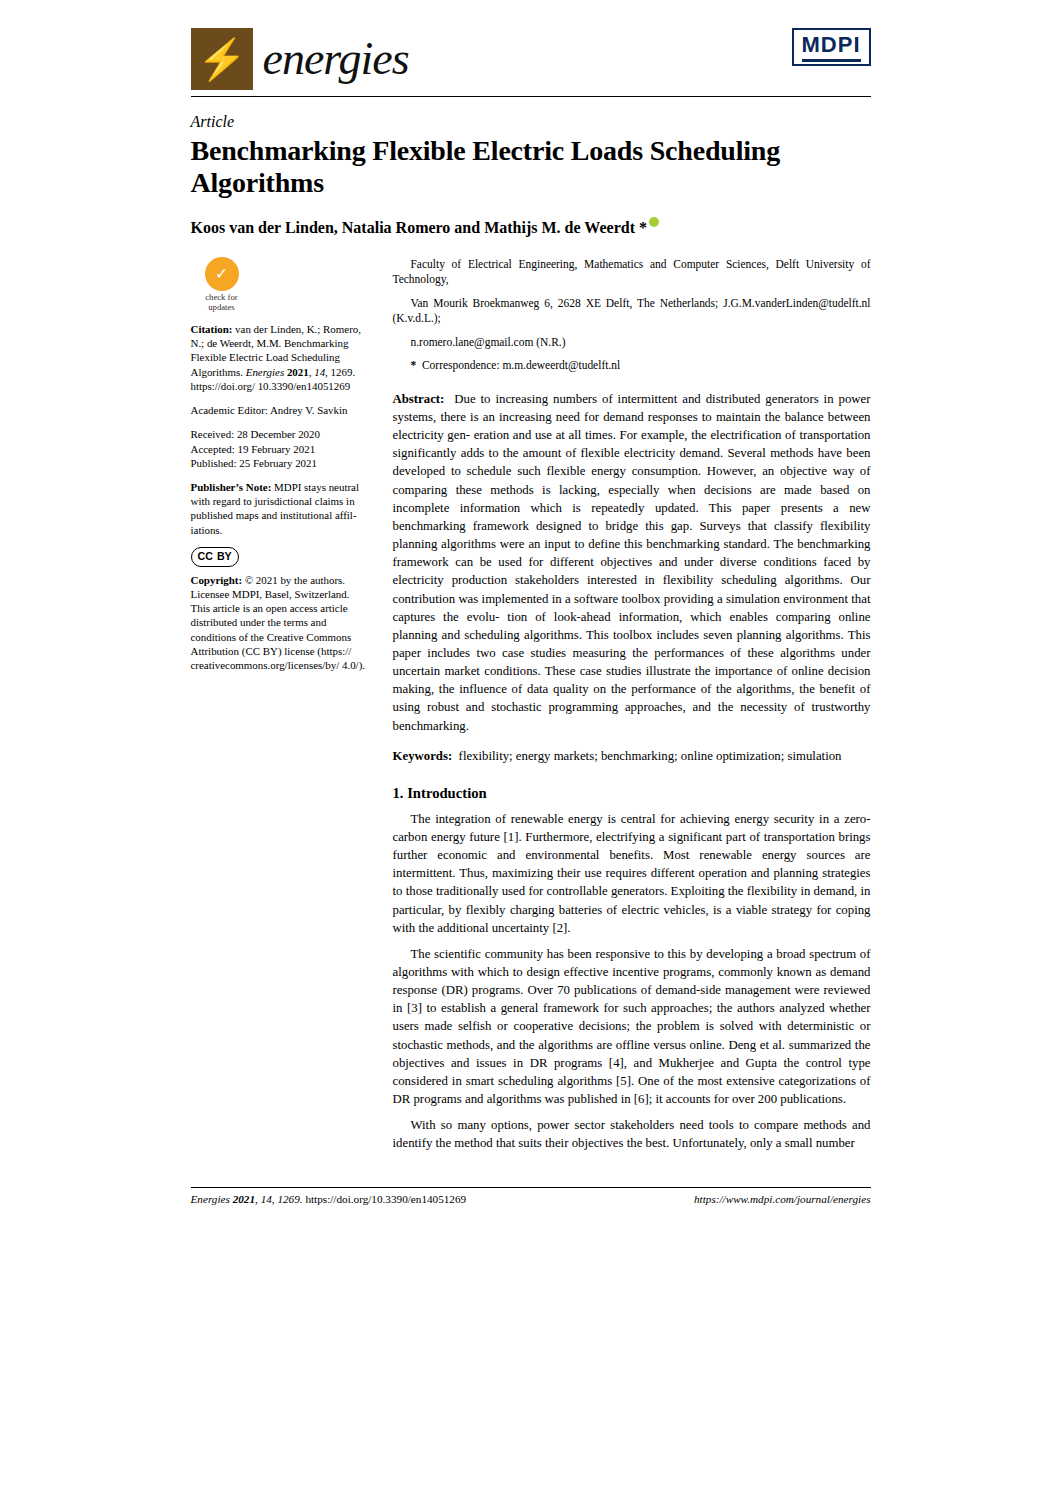⚡
energies
MDPI
Article
Benchmarking Flexible Electric Loads Scheduling Algorithms
Koos van der Linden, Natalia Romero and Mathijs M. de Weerdt *
✓
check for
updates
Citation: van der Linden, K.; Romero, N.; de Weerdt, M.M. Benchmarking Flexible Electric Load Scheduling Algorithms. Energies 2021, 14, 1269. https://doi.org/ 10.3390/en14051269
Academic Editor: Andrey V. Savkin
Received: 28 December 2020
Accepted: 19 February 2021
Published: 25 February 2021
Publisher’s Note: MDPI stays neutral with regard to jurisdictional claims in published maps and institutional affil- iations.
CC BY
Copyright: © 2021 by the authors. Licensee MDPI, Basel, Switzerland. This article is an open access article distributed under the terms and conditions of the Creative Commons Attribution (CC BY) license (https:// creativecommons.org/licenses/by/ 4.0/).
Faculty of Electrical Engineering, Mathematics and Computer Sciences, Delft University of Technology,
Van Mourik Broekmanweg 6, 2628 XE Delft, The Netherlands; J.G.M.vanderLinden@tudelft.nl (K.v.d.L.);
n.romero.lane@gmail.com (N.R.)
* Correspondence: m.m.deweerdt@tudelft.nl
Abstract: Due to increasing numbers of intermittent and distributed generators in power systems, there is an increasing need for demand responses to maintain the balance between electricity gen- eration and use at all times. For example, the electrification of transportation significantly adds to the amount of flexible electricity demand. Several methods have been developed to schedule such flexible energy consumption. However, an objective way of comparing these methods is lacking, especially when decisions are made based on incomplete information which is repeatedly updated. This paper presents a new benchmarking framework designed to bridge this gap. Surveys that classify flexibility planning algorithms were an input to define this benchmarking standard. The benchmarking framework can be used for different objectives and under diverse conditions faced by electricity production stakeholders interested in flexibility scheduling algorithms. Our contribution was implemented in a software toolbox providing a simulation environment that captures the evolu- tion of look-ahead information, which enables comparing online planning and scheduling algorithms. This toolbox includes seven planning algorithms. This paper includes two case studies measuring the performances of these algorithms under uncertain market conditions. These case studies illustrate the importance of online decision making, the influence of data quality on the performance of the algorithms, the benefit of using robust and stochastic programming approaches, and the necessity of trustworthy benchmarking.
Keywords: flexibility; energy markets; benchmarking; online optimization; simulation
1. Introduction
The integration of renewable energy is central for achieving energy security in a zero-carbon energy future [1]. Furthermore, electrifying a significant part of transportation brings further economic and environmental benefits. Most renewable energy sources are intermittent. Thus, maximizing their use requires different operation and planning strategies to those traditionally used for controllable generators. Exploiting the flexibility in demand, in particular, by flexibly charging batteries of electric vehicles, is a viable strategy for coping with the additional uncertainty [2].
The scientific community has been responsive to this by developing a broad spectrum of algorithms with which to design effective incentive programs, commonly known as demand response (DR) programs. Over 70 publications of demand-side management were reviewed in [3] to establish a general framework for such approaches; the authors analyzed whether users made selfish or cooperative decisions; the problem is solved with deterministic or stochastic methods, and the algorithms are offline versus online. Deng et al. summarized the objectives and issues in DR programs [4], and Mukherjee and Gupta the control type considered in smart scheduling algorithms [5]. One of the most extensive categorizations of DR programs and algorithms was published in [6]; it accounts for over 200 publications.
With so many options, power sector stakeholders need tools to compare methods and identify the method that suits their objectives the best. Unfortunately, only a small number
Energies 2021, 14, 1269. https://doi.org/10.3390/en14051269
https://www.mdpi.com/journal/energies